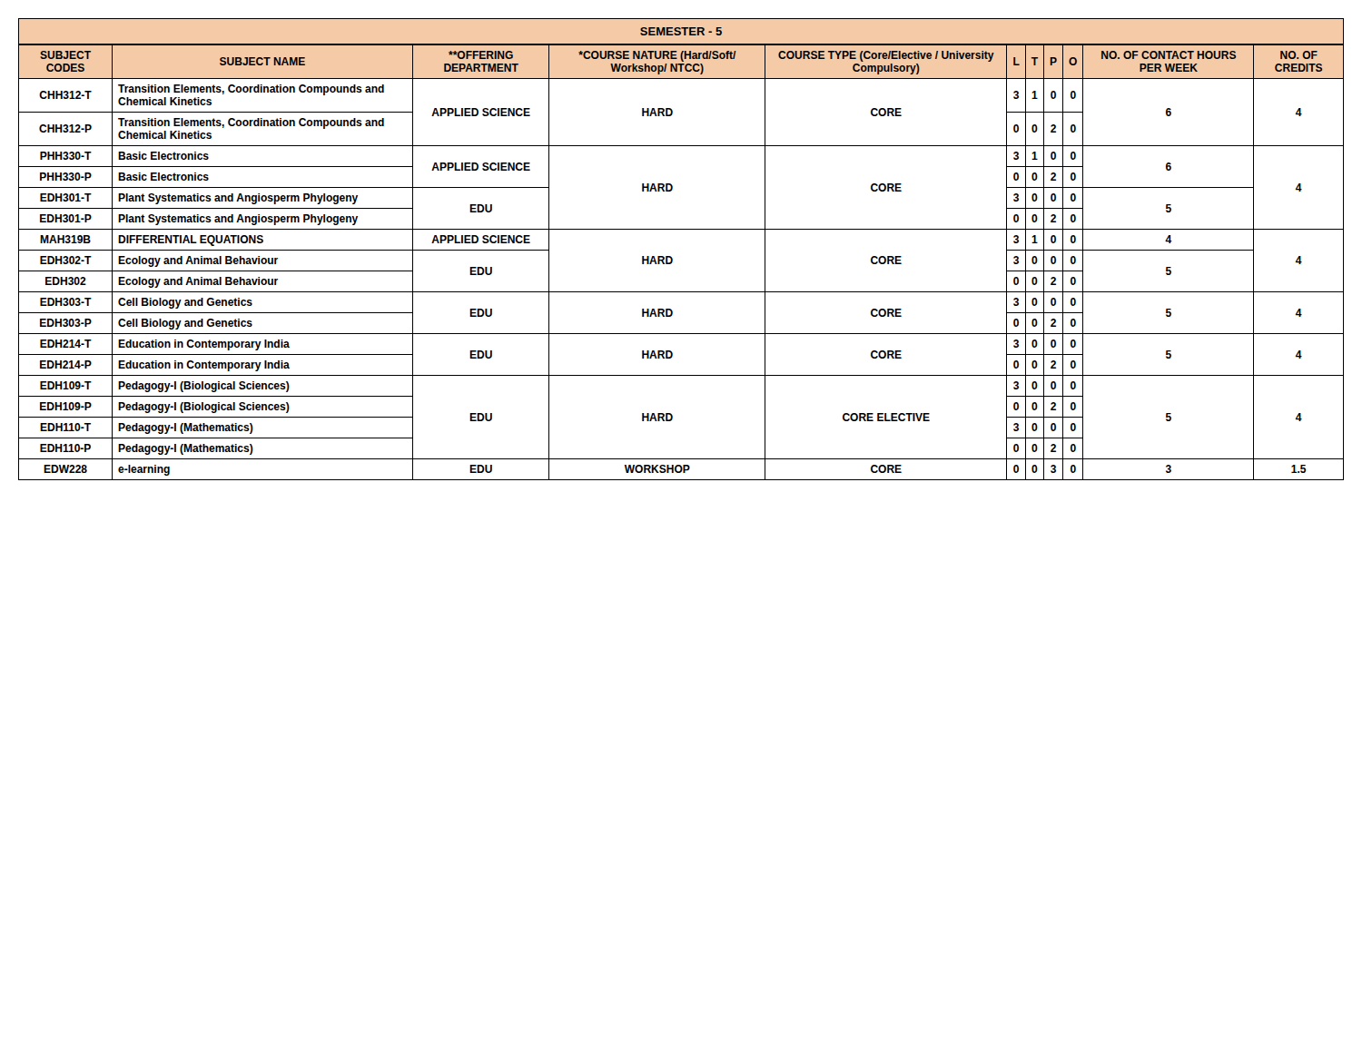SEMESTER - 5
| SUBJECT CODES | SUBJECT NAME | **OFFERING DEPARTMENT | *COURSE NATURE (Hard/Soft/ Workshop/ NTCC) | COURSE TYPE (Core/Elective / University Compulsory) | L | T | P | O | NO. OF CONTACT HOURS PER WEEK | NO. OF CREDITS |
| --- | --- | --- | --- | --- | --- | --- | --- | --- | --- | --- |
| CHH312-T | Transition Elements, Coordination Compounds and Chemical Kinetics | APPLIED SCIENCE | HARD | CORE | 3 | 1 | 0 | 0 | 6 | 4 |
| CHH312-P | Transition Elements, Coordination Compounds and Chemical Kinetics | 0 | 0 | 2 | 0 |
| PHH330-T | Basic Electronics | APPLIED SCIENCE | HARD | CORE | 3 | 1 | 0 | 0 | 6 | 4 |
| PHH330-P | Basic Electronics | 0 | 0 | 2 | 0 |
| EDH301-T | Plant Systematics and Angiosperm Phylogeny | EDU | 3 | 0 | 0 | 0 | 5 |
| EDH301-P | Plant Systematics and Angiosperm Phylogeny | 0 | 0 | 2 | 0 |
| MAH319B | DIFFERENTIAL EQUATIONS | APPLIED SCIENCE | HARD | CORE | 3 | 1 | 0 | 0 | 4 | 4 |
| EDH302-T | Ecology and Animal Behaviour | EDU | 3 | 0 | 0 | 0 | 5 |
| EDH302 | Ecology and Animal Behaviour | 0 | 0 | 2 | 0 |
| EDH303-T | Cell Biology and Genetics | EDU | HARD | CORE | 3 | 0 | 0 | 0 | 5 | 4 |
| EDH303-P | Cell Biology and Genetics | 0 | 0 | 2 | 0 |
| EDH214-T | Education in Contemporary India | EDU | HARD | CORE | 3 | 0 | 0 | 0 | 5 | 4 |
| EDH214-P | Education in Contemporary India | 0 | 0 | 2 | 0 |
| EDH109-T | Pedagogy-I (Biological Sciences) | EDU | HARD | CORE ELECTIVE | 3 | 0 | 0 | 0 | 5 | 4 |
| EDH109-P | Pedagogy-I (Biological Sciences) | 0 | 0 | 2 | 0 |
| EDH110-T | Pedagogy-I (Mathematics) | 3 | 0 | 0 | 0 |
| EDH110-P | Pedagogy-I (Mathematics) | 0 | 0 | 2 | 0 |
| EDW228 | e-learning | EDU | WORKSHOP | CORE | 0 | 0 | 3 | 0 | 3 | 1.5 |